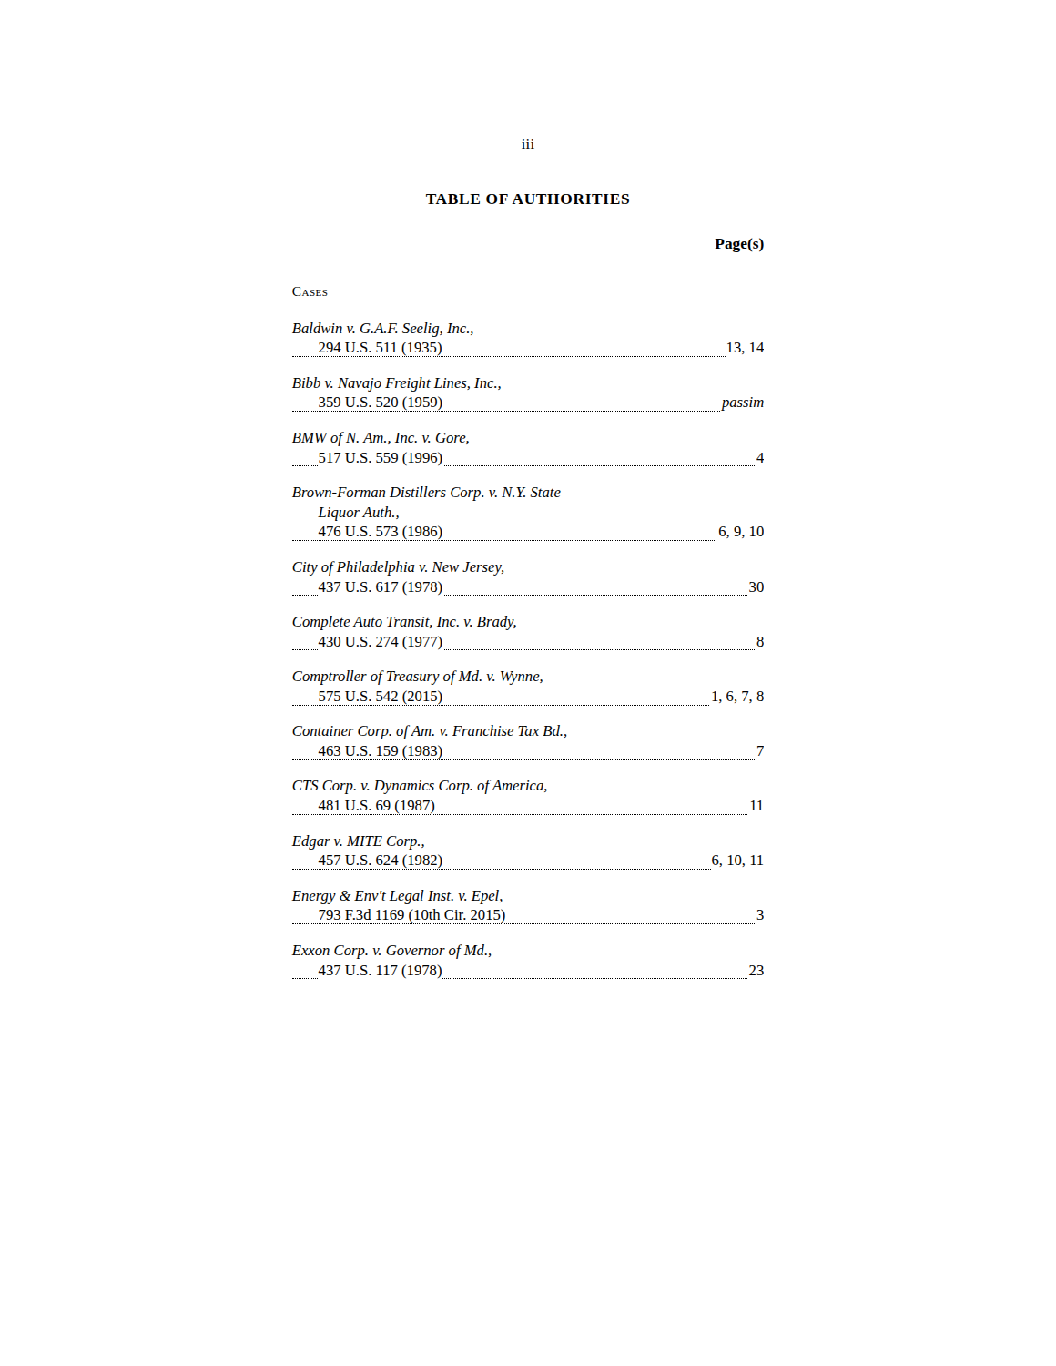iii
TABLE OF AUTHORITIES
Page(s)
Cases
Baldwin v. G.A.F. Seelig, Inc., 294 U.S. 511 (1935) 13, 14
Bibb v. Navajo Freight Lines, Inc., 359 U.S. 520 (1959) passim
BMW of N. Am., Inc. v. Gore, 517 U.S. 559 (1996) 4
Brown-Forman Distillers Corp. v. N.Y. State Liquor Auth., 476 U.S. 573 (1986) 6, 9, 10
City of Philadelphia v. New Jersey, 437 U.S. 617 (1978) 30
Complete Auto Transit, Inc. v. Brady, 430 U.S. 274 (1977) 8
Comptroller of Treasury of Md. v. Wynne, 575 U.S. 542 (2015) 1, 6, 7, 8
Container Corp. of Am. v. Franchise Tax Bd., 463 U.S. 159 (1983) 7
CTS Corp. v. Dynamics Corp. of America, 481 U.S. 69 (1987) 11
Edgar v. MITE Corp., 457 U.S. 624 (1982) 6, 10, 11
Energy & Env't Legal Inst. v. Epel, 793 F.3d 1169 (10th Cir. 2015) 3
Exxon Corp. v. Governor of Md., 437 U.S. 117 (1978) 23